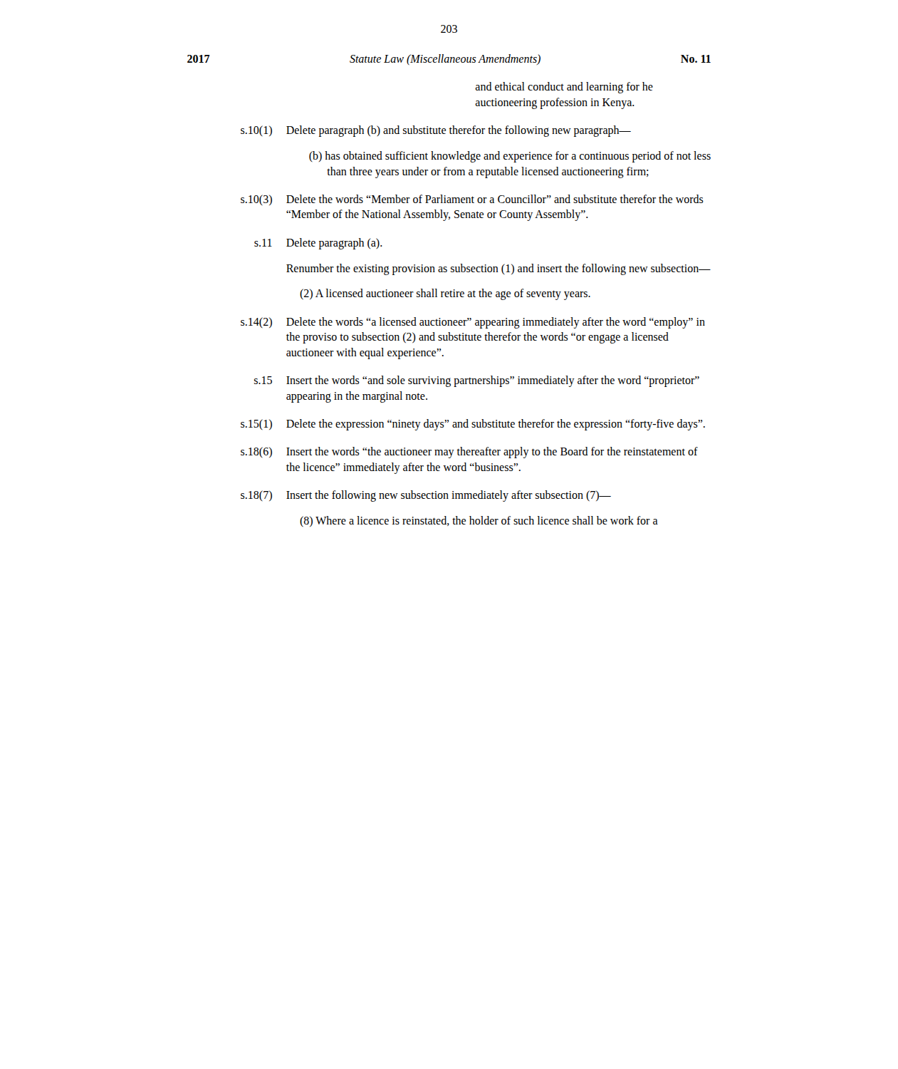203
2017 Statute Law (Miscellaneous Amendments) No. 11
and ethical conduct and learning for he auctioneering profession in Kenya.
s.10(1)
Delete paragraph (b) and substitute therefor the following new paragraph—
(b) has obtained sufficient knowledge and experience for a continuous period of not less than three years under or from a reputable licensed auctioneering firm;
s.10(3)
Delete the words “Member of Parliament or a Councillor” and substitute therefor the words “Member of the National Assembly, Senate or County Assembly”.
s.11
Delete paragraph (a).
Renumber the existing provision as subsection (1) and insert the following new subsection—
(2) A licensed auctioneer shall retire at the age of seventy years.
s.14(2)
Delete the words “a licensed auctioneer” appearing immediately after the word “employ” in the proviso to subsection (2) and substitute therefor the words “or engage a licensed auctioneer with equal experience”.
s.15
Insert the words “and sole surviving partnerships” immediately after the word “proprietor” appearing in the marginal note.
s.15(1)
Delete the expression “ninety days” and substitute therefor the expression “forty-five days”.
s.18(6)
Insert the words “the auctioneer may thereafter apply to the Board for the reinstatement of the licence” immediately after the word “business”.
s.18(7)
Insert the following new subsection immediately after subsection (7)—
(8) Where a licence is reinstated, the holder of such licence shall be work for a